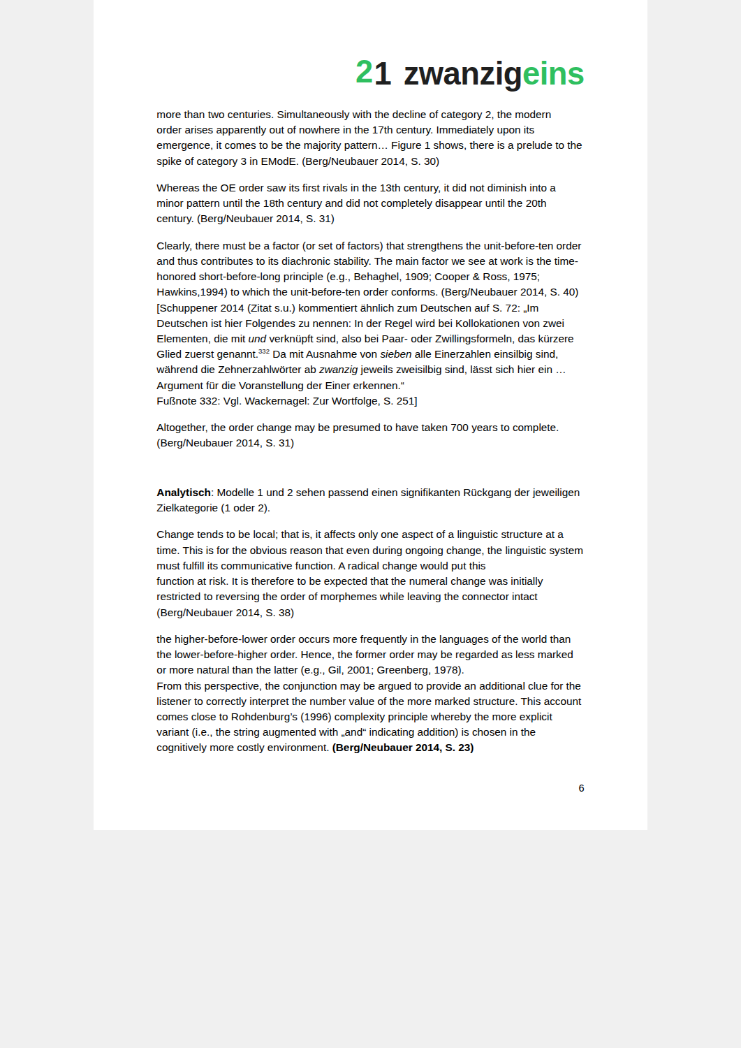21 zwanzig eins
more than two centuries. Simultaneously with the decline of category 2, the modern
order arises apparently out of nowhere in the 17th century. Immediately upon its emergence, it comes to be the majority pattern… Figure 1 shows, there is a prelude to the spike of category 3 in EModE. (Berg/Neubauer 2014, S. 30)
Whereas the OE order saw its first rivals in the 13th century, it did not diminish into a minor pattern until the 18th century and did not completely disappear until the 20th century. (Berg/Neubauer 2014, S. 31)
Clearly, there must be a factor (or set of factors) that strengthens the unit-before-ten order and thus contributes to its diachronic stability. The main factor we see at work is the time-honored short-before-long principle (e.g., Behaghel, 1909; Cooper & Ross, 1975; Hawkins,1994) to which the unit-before-ten order conforms. (Berg/Neubauer 2014, S. 40)
[Schuppener 2014 (Zitat s.u.) kommentiert ähnlich zum Deutschen auf S. 72: „Im Deutschen ist hier Folgendes zu nennen: In der Regel wird bei Kollokationen von zwei Elementen, die mit und verknüpft sind, also bei Paar- oder Zwillingsformeln, das kürzere Glied zuerst genannt.332 Da mit Ausnahme von sieben alle Einerzahlen einsilbig sind, während die Zehnerzahlwörter ab zwanzig jeweils zweisilbig sind, lässt sich hier ein … Argument für die Voranstellung der Einer erkennen.“
Fußnote 332: Vgl. Wackernagel: Zur Wortfolge, S. 251]
Altogether, the order change may be presumed to have taken 700 years to complete. (Berg/Neubauer 2014, S. 31)
Analytisch: Modelle 1 und 2 sehen passend einen signifikanten Rückgang der jeweiligen Zielkategorie (1 oder 2).
Change tends to be local; that is, it affects only one aspect of a linguistic structure at a time. This is for the obvious reason that even during ongoing change, the linguistic system must fulfill its communicative function. A radical change would put this
function at risk. It is therefore to be expected that the numeral change was initially restricted to reversing the order of morphemes while leaving the connector intact (Berg/Neubauer 2014, S. 38)
the higher-before-lower order occurs more frequently in the languages of the world than the lower-before-higher order. Hence, the former order may be regarded as less marked or more natural than the latter (e.g., Gil, 2001; Greenberg, 1978).
From this perspective, the conjunction may be argued to provide an additional clue for the listener to correctly interpret the number value of the more marked structure. This account comes close to Rohdenburg’s (1996) complexity principle whereby the more explicit variant (i.e., the string augmented with „and“ indicating addition) is chosen in the cognitively more costly environment. (Berg/Neubauer 2014, S. 23)
6